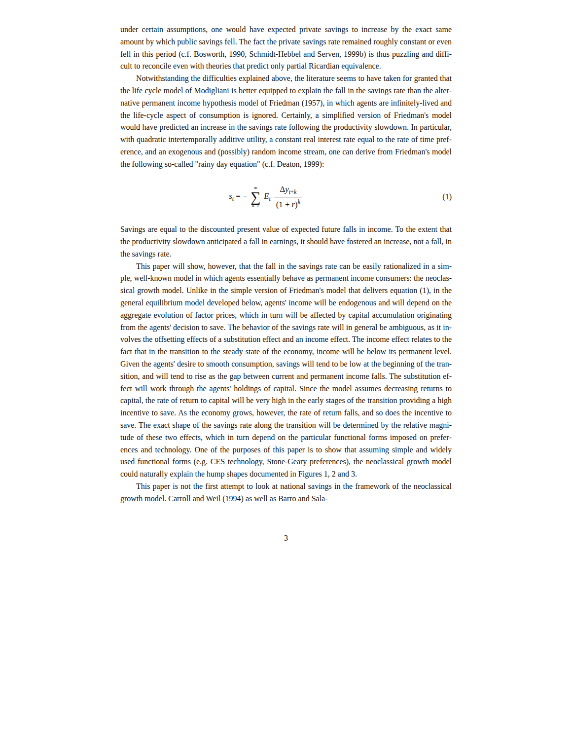under certain assumptions, one would have expected private savings to increase by the exact same amount by which public savings fell. The fact the private savings rate remained roughly constant or even fell in this period (c.f. Bosworth, 1990, Schmidt-Hebbel and Serven, 1999b) is thus puzzling and difficult to reconcile even with theories that predict only partial Ricardian equivalence.
Notwithstanding the difficulties explained above, the literature seems to have taken for granted that the life cycle model of Modigliani is better equipped to explain the fall in the savings rate than the alternative permanent income hypothesis model of Friedman (1957), in which agents are infinitely-lived and the life-cycle aspect of consumption is ignored. Certainly, a simplified version of Friedman's model would have predicted an increase in the savings rate following the productivity slowdown. In particular, with quadratic intertemporally additive utility, a constant real interest rate equal to the rate of time preference, and an exogenous and (possibly) random income stream, one can derive from Friedman's model the following so-called "rainy day equation" (c.f. Deaton, 1999):
st = − ∞ ∑ k=t Et Δyt+k (1 + r)k
(1)
Savings are equal to the discounted present value of expected future falls in income. To the extent that the productivity slowdown anticipated a fall in earnings, it should have fostered an increase, not a fall, in the savings rate.
This paper will show, however, that the fall in the savings rate can be easily rationalized in a simple, well-known model in which agents essentially behave as permanent income consumers: the neoclassical growth model. Unlike in the simple version of Friedman's model that delivers equation (1), in the general equilibrium model developed below, agents' income will be endogenous and will depend on the aggregate evolution of factor prices, which in turn will be affected by capital accumulation originating from the agents' decision to save. The behavior of the savings rate will in general be ambiguous, as it involves the offsetting effects of a substitution effect and an income effect. The income effect relates to the fact that in the transition to the steady state of the economy, income will be below its permanent level. Given the agents' desire to smooth consumption, savings will tend to be low at the beginning of the transition, and will tend to rise as the gap between current and permanent income falls. The substitution effect will work through the agents' holdings of capital. Since the model assumes decreasing returns to capital, the rate of return to capital will be very high in the early stages of the transition providing a high incentive to save. As the economy grows, however, the rate of return falls, and so does the incentive to save. The exact shape of the savings rate along the transition will be determined by the relative magnitude of these two effects, which in turn depend on the particular functional forms imposed on preferences and technology. One of the purposes of this paper is to show that assuming simple and widely used functional forms (e.g. CES technology, Stone-Geary preferences), the neoclassical growth model could naturally explain the hump shapes documented in Figures 1, 2 and 3.
This paper is not the first attempt to look at national savings in the framework of the neoclassical growth model. Carroll and Weil (1994) as well as Barro and Sala-
3